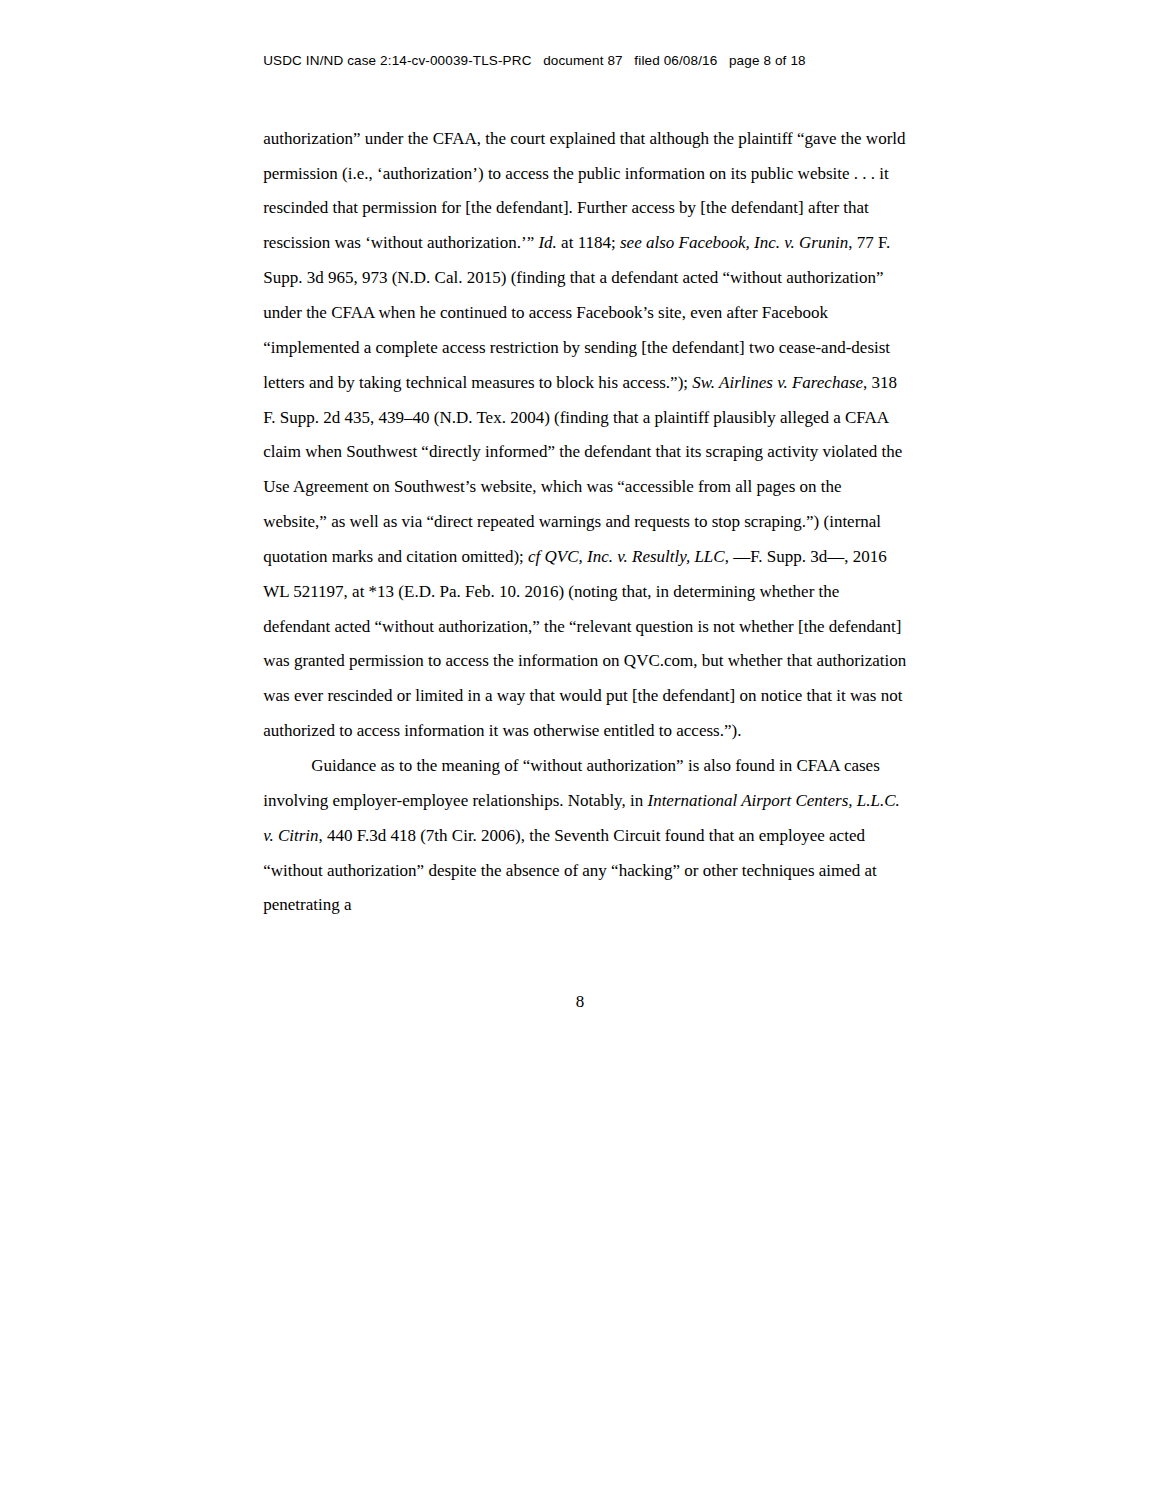USDC IN/ND case 2:14-cv-00039-TLS-PRC document 87 filed 06/08/16 page 8 of 18
authorization” under the CFAA, the court explained that although the plaintiff “gave the world permission (i.e., ‘authorization’) to access the public information on its public website . . . it rescinded that permission for [the defendant]. Further access by [the defendant] after that rescission was ‘without authorization.’” Id. at 1184; see also Facebook, Inc. v. Grunin, 77 F. Supp. 3d 965, 973 (N.D. Cal. 2015) (finding that a defendant acted “without authorization” under the CFAA when he continued to access Facebook’s site, even after Facebook “implemented a complete access restriction by sending [the defendant] two cease-and-desist letters and by taking technical measures to block his access.”); Sw. Airlines v. Farechase, 318 F. Supp. 2d 435, 439–40 (N.D. Tex. 2004) (finding that a plaintiff plausibly alleged a CFAA claim when Southwest “directly informed” the defendant that its scraping activity violated the Use Agreement on Southwest’s website, which was “accessible from all pages on the website,” as well as via “direct repeated warnings and requests to stop scraping.”) (internal quotation marks and citation omitted); cf QVC, Inc. v. Resultly, LLC, —F. Supp. 3d—, 2016 WL 521197, at *13 (E.D. Pa. Feb. 10. 2016) (noting that, in determining whether the defendant acted “without authorization,” the “relevant question is not whether [the defendant] was granted permission to access the information on QVC.com, but whether that authorization was ever rescinded or limited in a way that would put [the defendant] on notice that it was not authorized to access information it was otherwise entitled to access.”).
Guidance as to the meaning of “without authorization” is also found in CFAA cases involving employer-employee relationships. Notably, in International Airport Centers, L.L.C. v. Citrin, 440 F.3d 418 (7th Cir. 2006), the Seventh Circuit found that an employee acted “without authorization” despite the absence of any “hacking” or other techniques aimed at penetrating a
8